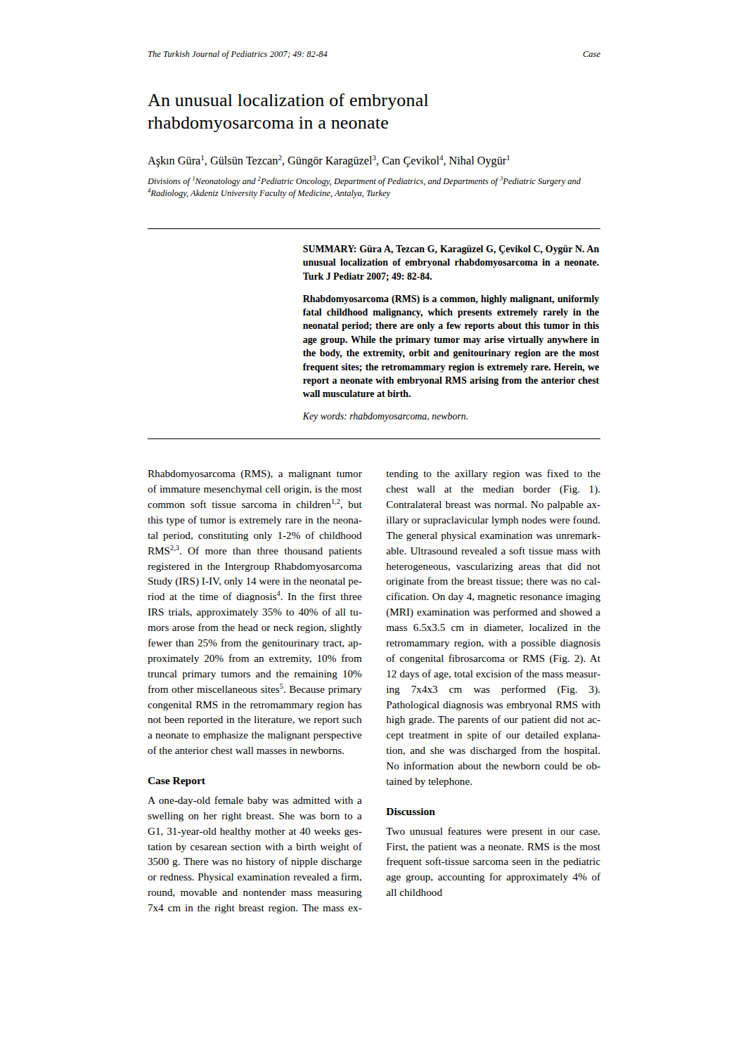The Turkish Journal of Pediatrics 2007; 49: 82-84 Case
An unusual localization of embryonal
rhabdomyosarcoma in a neonate
Aşkın Güra1, Gülsün Tezcan2, Güngör Karagüzel3, Can Çevikol4, Nihal Oygür1
Divisions of 1Neonatology and 2Pediatric Oncology, Department of Pediatrics, and Departments of 3Pediatric Surgery and 4Radiology, Akdeniz University Faculty of Medicine, Antalya, Turkey
SUMMARY: Güra A, Tezcan G, Karagüzel G, Çevikol C, Oygür N. An unusual localization of embryonal rhabdomyosarcoma in a neonate. Turk J Pediatr 2007; 49: 82-84.
Rhabdomyosarcoma (RMS) is a common, highly malignant, uniformly fatal childhood malignancy, which presents extremely rarely in the neonatal period; there are only a few reports about this tumor in this age group. While the primary tumor may arise virtually anywhere in the body, the extremity, orbit and genitourinary region are the most frequent sites; the retromammary region is extremely rare. Herein, we report a neonate with embryonal RMS arising from the anterior chest wall musculature at birth.
Key words: rhabdomyosarcoma, newborn.
Rhabdomyosarcoma (RMS), a malignant tumor of immature mesenchymal cell origin, is the most common soft tissue sarcoma in children1,2, but this type of tumor is extremely rare in the neonatal period, constituting only 1-2% of childhood RMS2,3. Of more than three thousand patients registered in the Intergroup Rhabdomyosarcoma Study (IRS) I-IV, only 14 were in the neonatal period at the time of diagnosis4. In the first three IRS trials, approximately 35% to 40% of all tumors arose from the head or neck region, slightly fewer than 25% from the genitourinary tract, approximately 20% from an extremity, 10% from truncal primary tumors and the remaining 10% from other miscellaneous sites5. Because primary congenital RMS in the retromammary region has not been reported in the literature, we report such a neonate to emphasize the malignant perspective of the anterior chest wall masses in newborns.
Case Report
A one-day-old female baby was admitted with a swelling on her right breast. She was born to a G1, 31-year-old healthy mother at 40 weeks gestation by cesarean section with a birth weight of 3500 g. There was no history of nipple discharge or redness. Physical examination revealed a firm, round, movable and nontender mass measuring 7x4 cm in the right breast region. The mass extending to the axillary region was fixed to the chest wall at the median border (Fig. 1). Contralateral breast was normal. No palpable axillary or supraclavicular lymph nodes were found. The general physical examination was unremarkable. Ultrasound revealed a soft tissue mass with heterogeneous, vascularizing areas that did not originate from the breast tissue; there was no calcification. On day 4, magnetic resonance imaging (MRI) examination was performed and showed a mass 6.5x3.5 cm in diameter, localized in the retromammary region, with a possible diagnosis of congenital fibrosarcoma or RMS (Fig. 2). At 12 days of age, total excision of the mass measuring 7x4x3 cm was performed (Fig. 3). Pathological diagnosis was embryonal RMS with high grade. The parents of our patient did not accept treatment in spite of our detailed explanation, and she was discharged from the hospital. No information about the newborn could be obtained by telephone.
Discussion
Two unusual features were present in our case. First, the patient was a neonate. RMS is the most frequent soft-tissue sarcoma seen in the pediatric age group, accounting for approximately 4% of all childhood